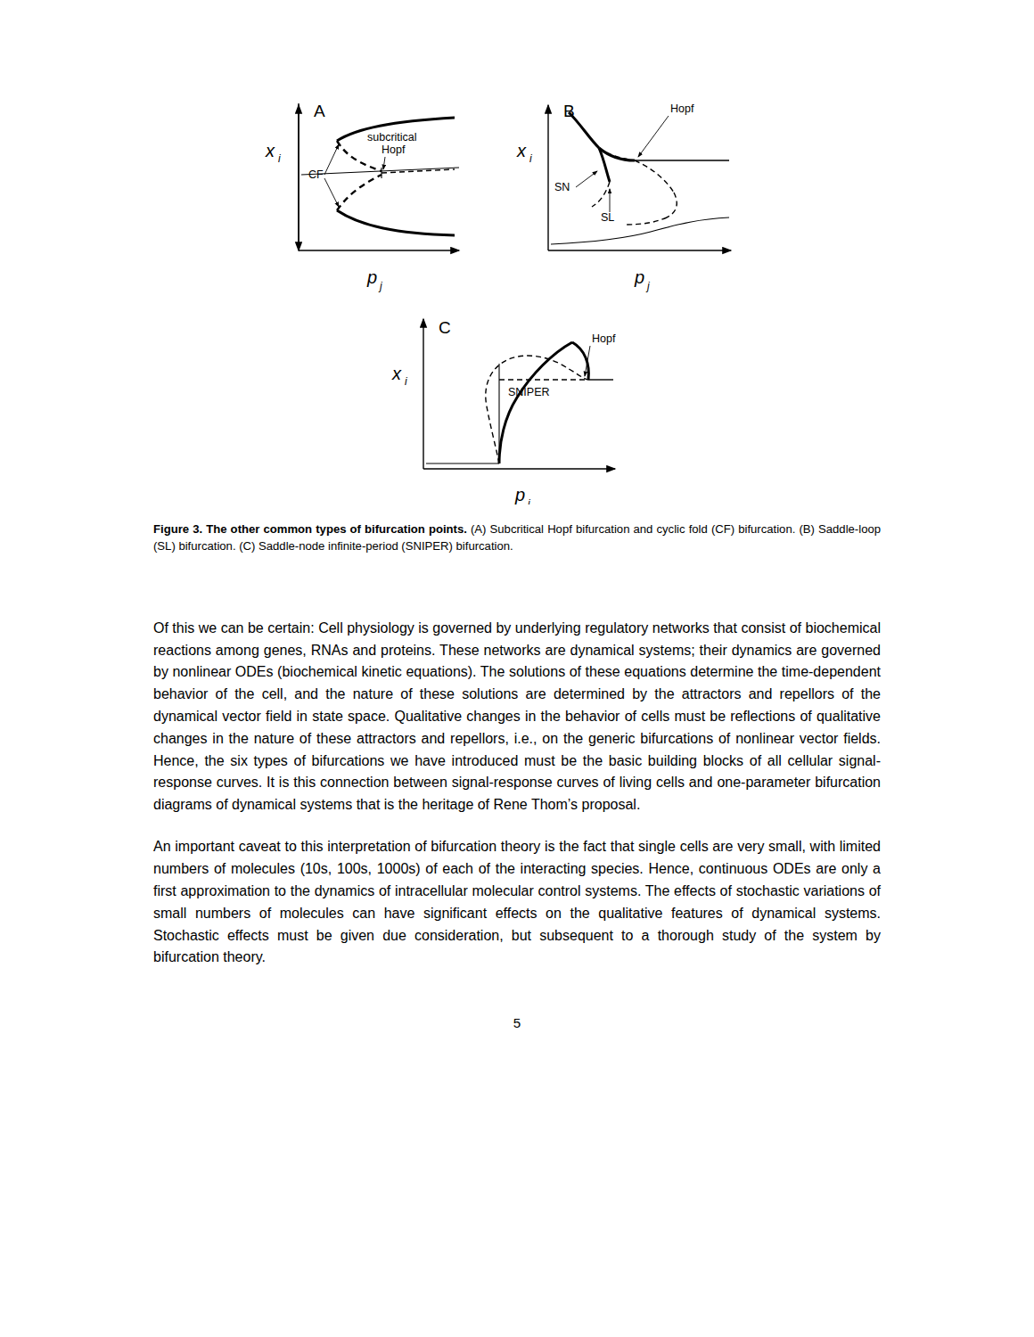Three bifurcation diagrams labelled A, B and C Panel A shows a subcritical Hopf bifurcation and a cyclic fold (CF) bifurcation. Panel B shows a saddle-loop (SL) bifurcation with saddle-node (SN) and Hopf points. Panel C shows a saddle-node infinite-period (SNIPER) bifurcation with a Hopf point. A x i p j CF subcritical Hopf B x i p j Hopf SN SL C x i p j Hopf SNIPER
Figure 3. The other common types of bifurcation points. (A) Subcritical Hopf bifurcation and cyclic fold (CF) bifurcation. (B) Saddle-loop (SL) bifurcation. (C) Saddle-node infinite-period (SNIPER) bifurcation.
Of this we can be certain: Cell physiology is governed by underlying regulatory networks that consist of biochemical reactions among genes, RNAs and proteins. These networks are dynamical systems; their dynamics are governed by nonlinear ODEs (biochemical kinetic equations). The solutions of these equations determine the time-dependent behavior of the cell, and the nature of these solutions are determined by the attractors and repellors of the dynamical vector field in state space. Qualitative changes in the behavior of cells must be reflections of qualitative changes in the nature of these attractors and repellors, i.e., on the generic bifurcations of nonlinear vector fields. Hence, the six types of bifurcations we have introduced must be the basic building blocks of all cellular signal-response curves. It is this connection between signal-response curves of living cells and one-parameter bifurcation diagrams of dynamical systems that is the heritage of Rene Thom’s proposal.
An important caveat to this interpretation of bifurcation theory is the fact that single cells are very small, with limited numbers of molecules (10s, 100s, 1000s) of each of the interacting species. Hence, continuous ODEs are only a first approximation to the dynamics of intracellular molecular control systems. The effects of stochastic variations of small numbers of molecules can have significant effects on the qualitative features of dynamical systems. Stochastic effects must be given due consideration, but subsequent to a thorough study of the system by bifurcation theory.
5